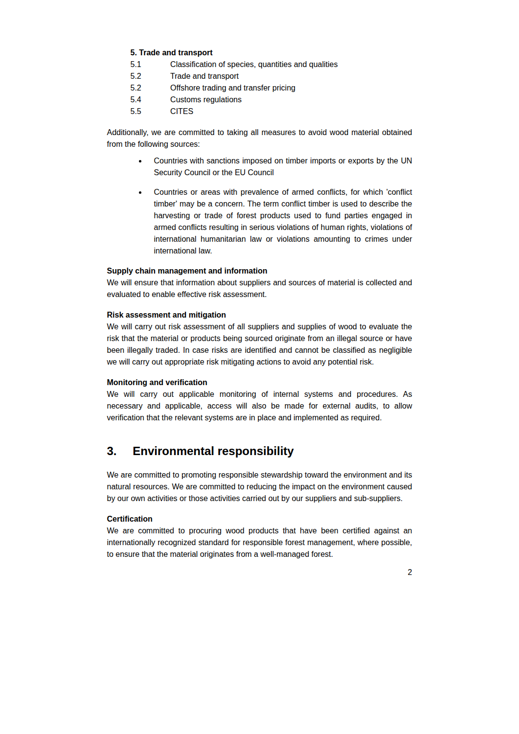5. Trade and transport
| 5.1 | Classification of species, quantities and qualities |
| 5.2 | Trade and transport |
| 5.2 | Offshore trading and transfer pricing |
| 5.4 | Customs regulations |
| 5.5 | CITES |
Additionally, we are committed to taking all measures to avoid wood material obtained from the following sources:
Countries with sanctions imposed on timber imports or exports by the UN Security Council or the EU Council
Countries or areas with prevalence of armed conflicts, for which 'conflict timber' may be a concern. The term conflict timber is used to describe the harvesting or trade of forest products used to fund parties engaged in armed conflicts resulting in serious violations of human rights, violations of international humanitarian law or violations amounting to crimes under international law.
Supply chain management and information
We will ensure that information about suppliers and sources of material is collected and evaluated to enable effective risk assessment.
Risk assessment and mitigation
We will carry out risk assessment of all suppliers and supplies of wood to evaluate the risk that the material or products being sourced originate from an illegal source or have been illegally traded. In case risks are identified and cannot be classified as negligible we will carry out appropriate risk mitigating actions to avoid any potential risk.
Monitoring and verification
We will carry out applicable monitoring of internal systems and procedures. As necessary and applicable, access will also be made for external audits, to allow verification that the relevant systems are in place and implemented as required.
3. Environmental responsibility
We are committed to promoting responsible stewardship toward the environment and its natural resources. We are committed to reducing the impact on the environment caused by our own activities or those activities carried out by our suppliers and sub-suppliers.
Certification
We are committed to procuring wood products that have been certified against an internationally recognized standard for responsible forest management, where possible, to ensure that the material originates from a well-managed forest.
2